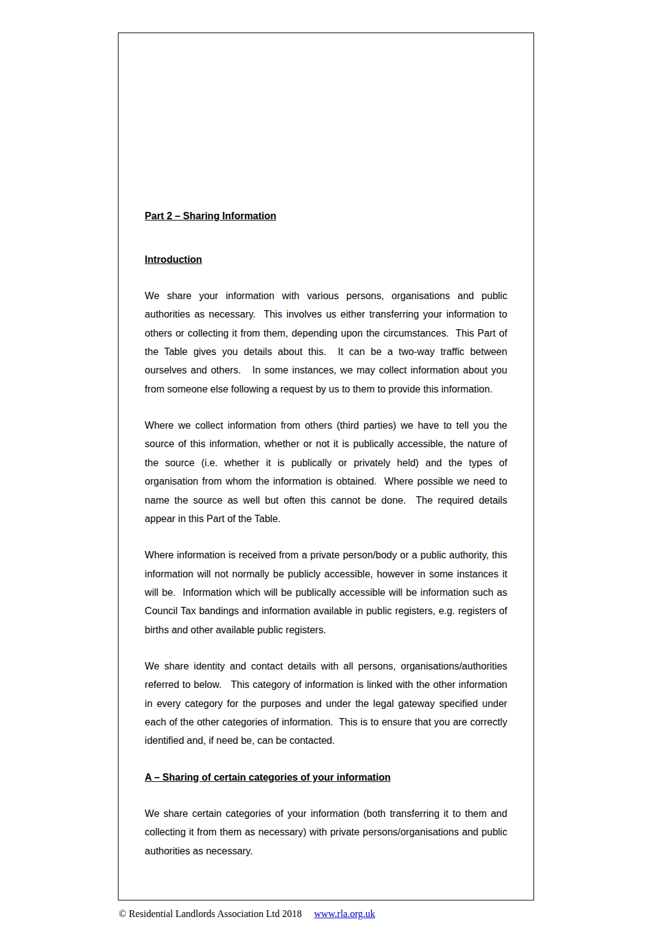Part 2 – Sharing Information
Introduction
We share your information with various persons, organisations and public authorities as necessary. This involves us either transferring your information to others or collecting it from them, depending upon the circumstances. This Part of the Table gives you details about this. It can be a two-way traffic between ourselves and others. In some instances, we may collect information about you from someone else following a request by us to them to provide this information.
Where we collect information from others (third parties) we have to tell you the source of this information, whether or not it is publically accessible, the nature of the source (i.e. whether it is publically or privately held) and the types of organisation from whom the information is obtained. Where possible we need to name the source as well but often this cannot be done. The required details appear in this Part of the Table.
Where information is received from a private person/body or a public authority, this information will not normally be publicly accessible, however in some instances it will be. Information which will be publically accessible will be information such as Council Tax bandings and information available in public registers, e.g. registers of births and other available public registers.
We share identity and contact details with all persons, organisations/authorities referred to below. This category of information is linked with the other information in every category for the purposes and under the legal gateway specified under each of the other categories of information. This is to ensure that you are correctly identified and, if need be, can be contacted.
A – Sharing of certain categories of your information
We share certain categories of your information (both transferring it to them and collecting it from them as necessary) with private persons/organisations and public authorities as necessary.
© Residential Landlords Association Ltd 2018 www.rla.org.uk